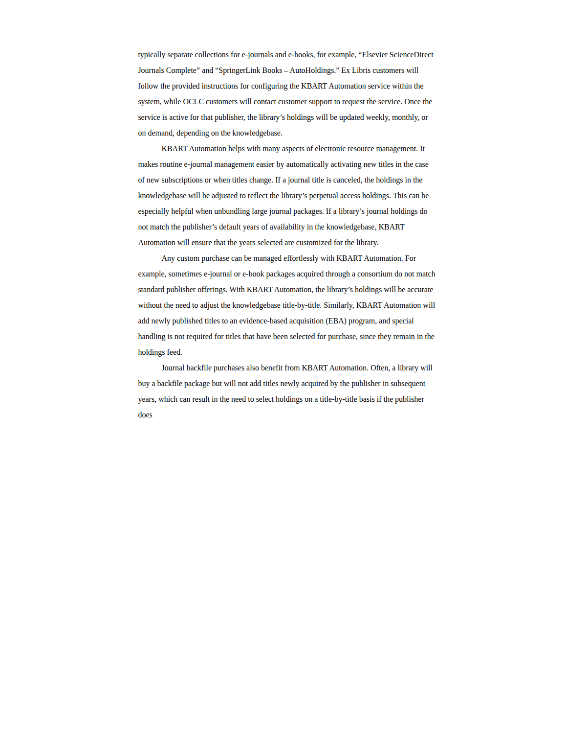typically separate collections for e-journals and e-books, for example, “Elsevier ScienceDirect Journals Complete” and “SpringerLink Books – AutoHoldings.” Ex Libris customers will follow the provided instructions for configuring the KBART Automation service within the system, while OCLC customers will contact customer support to request the service. Once the service is active for that publisher, the library’s holdings will be updated weekly, monthly, or on demand, depending on the knowledgebase.
KBART Automation helps with many aspects of electronic resource management. It makes routine e-journal management easier by automatically activating new titles in the case of new subscriptions or when titles change. If a journal title is canceled, the holdings in the knowledgebase will be adjusted to reflect the library’s perpetual access holdings. This can be especially helpful when unbundling large journal packages. If a library’s journal holdings do not match the publisher’s default years of availability in the knowledgebase, KBART Automation will ensure that the years selected are customized for the library.
Any custom purchase can be managed effortlessly with KBART Automation. For example, sometimes e-journal or e-book packages acquired through a consortium do not match standard publisher offerings. With KBART Automation, the library’s holdings will be accurate without the need to adjust the knowledgebase title-by-title. Similarly, KBART Automation will add newly published titles to an evidence-based acquisition (EBA) program, and special handling is not required for titles that have been selected for purchase, since they remain in the holdings feed.
Journal backfile purchases also benefit from KBART Automation. Often, a library will buy a backfile package but will not add titles newly acquired by the publisher in subsequent years, which can result in the need to select holdings on a title-by-title basis if the publisher does